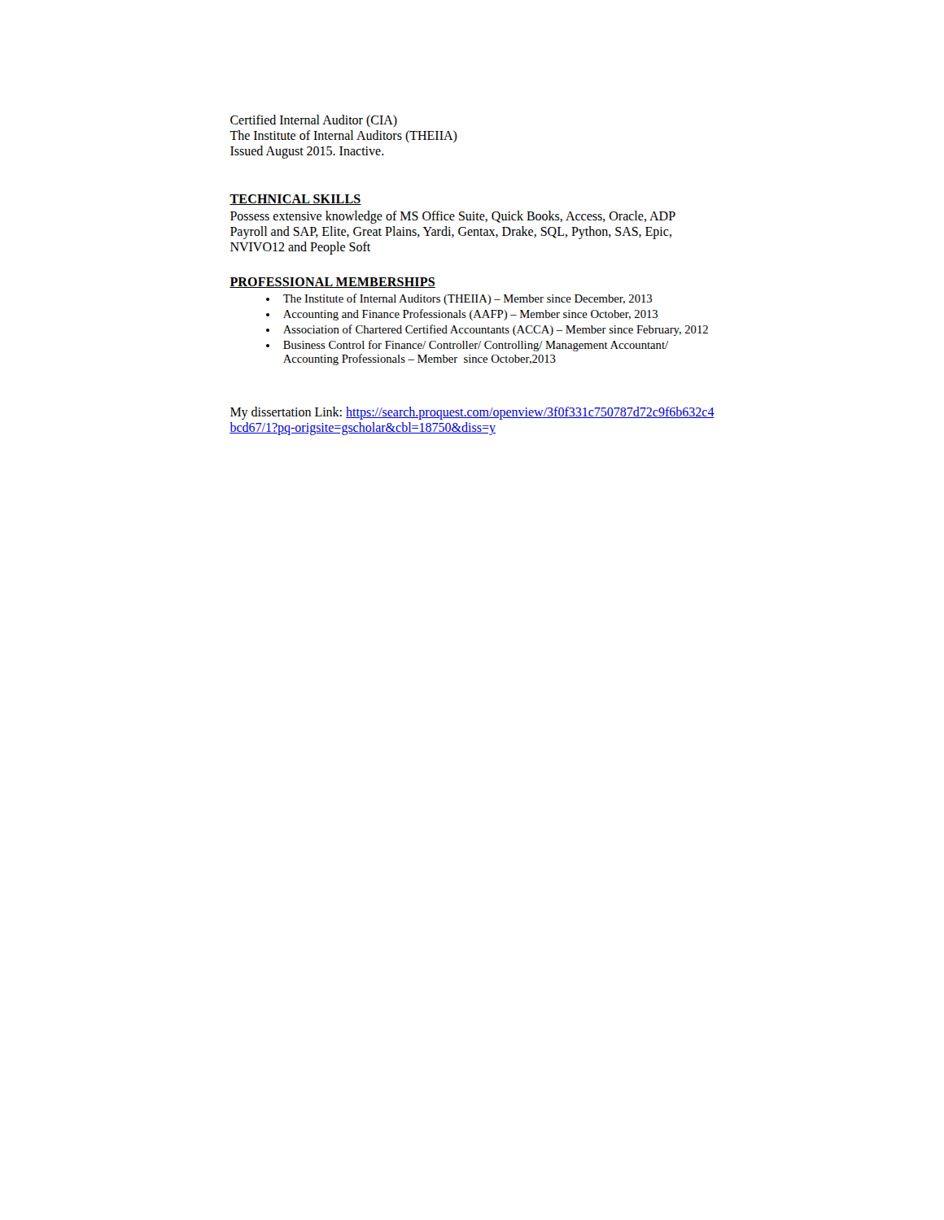Certified Internal Auditor (CIA)
The Institute of Internal Auditors (THEIIA)
Issued August 2015. Inactive.
TECHNICAL SKILLS
Possess extensive knowledge of MS Office Suite, Quick Books, Access, Oracle, ADP Payroll and SAP, Elite, Great Plains, Yardi, Gentax, Drake, SQL, Python, SAS, Epic, NVIVO12 and People Soft
PROFESSIONAL MEMBERSHIPS
The Institute of Internal Auditors (THEIIA) – Member since December, 2013
Accounting and Finance Professionals (AAFP) – Member since October, 2013
Association of Chartered Certified Accountants (ACCA) – Member since February, 2012
Business Control for Finance/ Controller/ Controlling/ Management Accountant/ Accounting Professionals – Member since October,2013
My dissertation Link: https://search.proquest.com/openview/3f0f331c750787d72c9f6b632c4bcd67/1?pq-origsite=gscholar&cbl=18750&diss=y